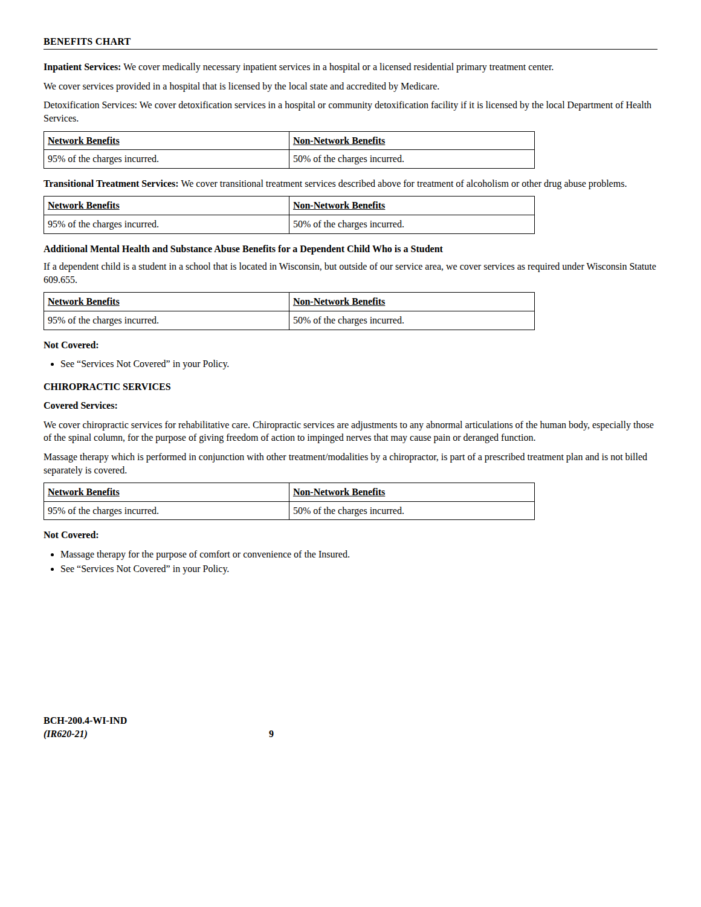BENEFITS CHART
Inpatient Services: We cover medically necessary inpatient services in a hospital or a licensed residential primary treatment center.
We cover services provided in a hospital that is licensed by the local state and accredited by Medicare.
Detoxification Services: We cover detoxification services in a hospital or community detoxification facility if it is licensed by the local Department of Health Services.
| Network Benefits | Non-Network Benefits |
| --- | --- |
| 95% of the charges incurred. | 50% of the charges incurred. |
Transitional Treatment Services: We cover transitional treatment services described above for treatment of alcoholism or other drug abuse problems.
| Network Benefits | Non-Network Benefits |
| --- | --- |
| 95% of the charges incurred. | 50% of the charges incurred. |
Additional Mental Health and Substance Abuse Benefits for a Dependent Child Who is a Student
If a dependent child is a student in a school that is located in Wisconsin, but outside of our service area, we cover services as required under Wisconsin Statute 609.655.
| Network Benefits | Non-Network Benefits |
| --- | --- |
| 95% of the charges incurred. | 50% of the charges incurred. |
Not Covered:
See “Services Not Covered” in your Policy.
CHIROPRACTIC SERVICES
Covered Services:
We cover chiropractic services for rehabilitative care. Chiropractic services are adjustments to any abnormal articulations of the human body, especially those of the spinal column, for the purpose of giving freedom of action to impinged nerves that may cause pain or deranged function.
Massage therapy which is performed in conjunction with other treatment/modalities by a chiropractor, is part of a prescribed treatment plan and is not billed separately is covered.
| Network Benefits | Non-Network Benefits |
| --- | --- |
| 95% of the charges incurred. | 50% of the charges incurred. |
Not Covered:
Massage therapy for the purpose of comfort or convenience of the Insured.
See “Services Not Covered” in your Policy.
BCH-200.4-WI-IND
(IR620-21)9